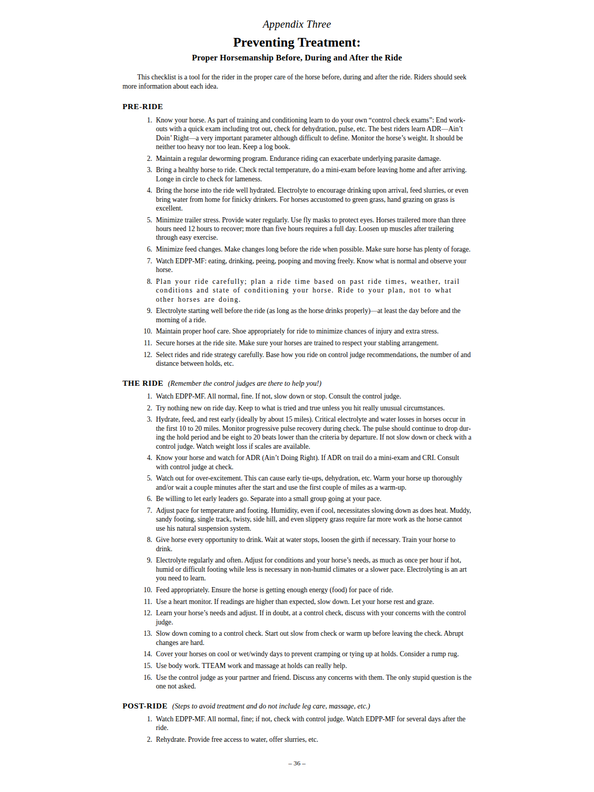Appendix Three
Preventing Treatment:
Proper Horsemanship Before, During and After the Ride
This checklist is a tool for the rider in the proper care of the horse before, during and after the ride. Riders should seek more information about each idea.
PRE-RIDE
Know your horse. As part of training and conditioning learn to do your own “control check exams”: End workouts with a quick exam including trot out, check for dehydration, pulse, etc. The best riders learn ADR—Ain’t Doin’ Right—a very important parameter although difficult to define. Monitor the horse’s weight. It should be neither too heavy nor too lean. Keep a log book.
Maintain a regular deworming program. Endurance riding can exacerbate underlying parasite damage.
Bring a healthy horse to ride. Check rectal temperature, do a mini-exam before leaving home and after arriving. Longe in circle to check for lameness.
Bring the horse into the ride well hydrated. Electrolyte to encourage drinking upon arrival, feed slurries, or even bring water from home for finicky drinkers. For horses accustomed to green grass, hand grazing on grass is excellent.
Minimize trailer stress. Provide water regularly. Use fly masks to protect eyes. Horses trailered more than three hours need 12 hours to recover; more than five hours requires a full day. Loosen up muscles after trailering through easy exercise.
Minimize feed changes. Make changes long before the ride when possible. Make sure horse has plenty of forage.
Watch EDPP-MF: eating, drinking, peeing, pooping and moving freely. Know what is normal and observe your horse.
Plan your ride carefully; plan a ride time based on past ride times, weather, trail conditions and state of conditioning your horse. Ride to your plan, not to what other horses are doing.
Electrolyte starting well before the ride (as long as the horse drinks properly)—at least the day before and the morning of a ride.
Maintain proper hoof care. Shoe appropriately for ride to minimize chances of injury and extra stress.
Secure horses at the ride site. Make sure your horses are trained to respect your stabling arrangement.
Select rides and ride strategy carefully. Base how you ride on control judge recommendations, the number of and distance between holds, etc.
THE RIDE (Remember the control judges are there to help you!)
Watch EDPP-MF. All normal, fine. If not, slow down or stop. Consult the control judge.
Try nothing new on ride day. Keep to what is tried and true unless you hit really unusual circumstances.
Hydrate, feed, and rest early (ideally by about 15 miles). Critical electrolyte and water losses in horses occur in the first 10 to 20 miles. Monitor progressive pulse recovery during check. The pulse should continue to drop during the hold period and be eight to 20 beats lower than the criteria by departure. If not slow down or check with a control judge. Watch weight loss if scales are available.
Know your horse and watch for ADR (Ain’t Doing Right). If ADR on trail do a mini-exam and CRI. Consult with control judge at check.
Watch out for over-excitement. This can cause early tie-ups, dehydration, etc. Warm your horse up thoroughly and/or wait a couple minutes after the start and use the first couple of miles as a warm-up.
Be willing to let early leaders go. Separate into a small group going at your pace.
Adjust pace for temperature and footing. Humidity, even if cool, necessitates slowing down as does heat. Muddy, sandy footing, single track, twisty, side hill, and even slippery grass require far more work as the horse cannot use his natural suspension system.
Give horse every opportunity to drink. Wait at water stops, loosen the girth if necessary. Train your horse to drink.
Electrolyte regularly and often. Adjust for conditions and your horse’s needs, as much as once per hour if hot, humid or difficult footing while less is necessary in non-humid climates or a slower pace. Electrolyting is an art you need to learn.
Feed appropriately. Ensure the horse is getting enough energy (food) for pace of ride.
Use a heart monitor. If readings are higher than expected, slow down. Let your horse rest and graze.
Learn your horse’s needs and adjust. If in doubt, at a control check, discuss with your concerns with the control judge.
Slow down coming to a control check. Start out slow from check or warm up before leaving the check. Abrupt changes are hard.
Cover your horses on cool or wet/windy days to prevent cramping or tying up at holds. Consider a rump rug.
Use body work. TTEAM work and massage at holds can really help.
Use the control judge as your partner and friend. Discuss any concerns with them. The only stupid question is the one not asked.
POST-RIDE (Steps to avoid treatment and do not include leg care, massage, etc.)
Watch EDPP-MF. All normal, fine; if not, check with control judge. Watch EDPP-MF for several days after the ride.
Rehydrate. Provide free access to water, offer slurries, etc.
– 36 –